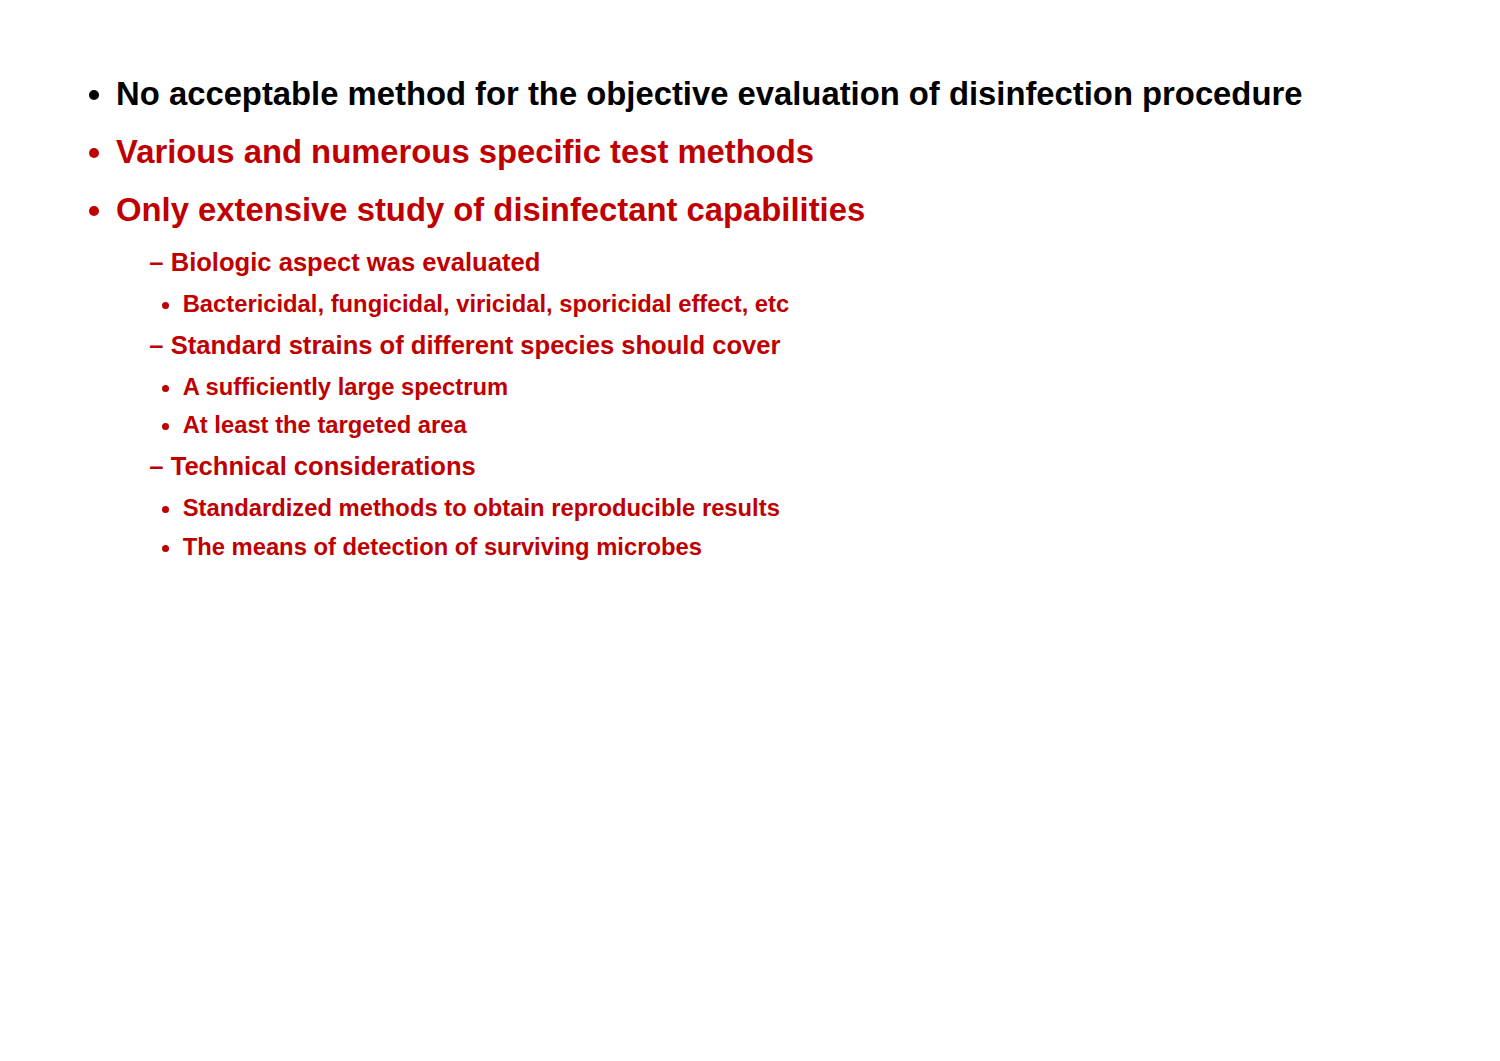No acceptable method for the objective evaluation of disinfection procedure
Various and numerous specific test methods
Only extensive study of disinfectant capabilities
Biologic aspect was evaluated
Bactericidal, fungicidal, viricidal, sporicidal effect, etc
Standard strains of different species should cover
A sufficiently large spectrum
At least the targeted area
Technical considerations
Standardized methods to obtain reproducible results
The means of detection of surviving microbes